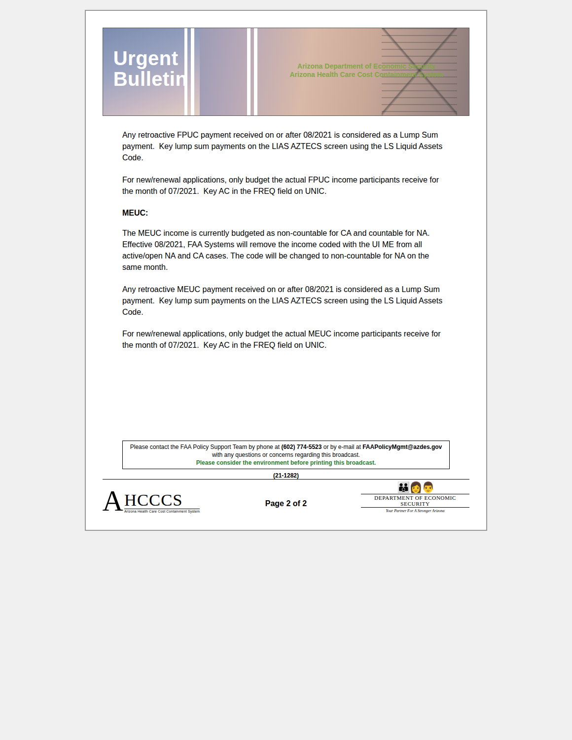Urgent
Bulletin
Arizona Department of Economic Security
Arizona Health Care Cost Containment System
Any retroactive FPUC payment received on or after 08/2021 is considered as a Lump Sum payment. Key lump sum payments on the LIAS AZTECS screen using the LS Liquid Assets Code.
For new/renewal applications, only budget the actual FPUC income participants receive for the month of 07/2021. Key AC in the FREQ field on UNIC.
MEUC:
The MEUC income is currently budgeted as non-countable for CA and countable for NA. Effective 08/2021, FAA Systems will remove the income coded with the UI ME from all active/open NA and CA cases. The code will be changed to non-countable for NA on the same month.
Any retroactive MEUC payment received on or after 08/2021 is considered as a Lump Sum payment. Key lump sum payments on the LIAS AZTECS screen using the LS Liquid Assets Code.
For new/renewal applications, only budget the actual MEUC income participants receive for the month of 07/2021. Key AC in the FREQ field on UNIC.
Please contact the FAA Policy Support Team by phone at (602) 774-5523 or by e-mail at FAAPolicyMgmt@azdes.gov with any questions or concerns regarding this broadcast.
Please consider the environment before printing this broadcast.
(21-1282)
A
HCCCS
Arizona Health Care Cost Containment System
Page 2 of 2
👪👩👨
DEPARTMENT OF ECONOMIC SECURITY
Your Partner For A Stronger Arizona